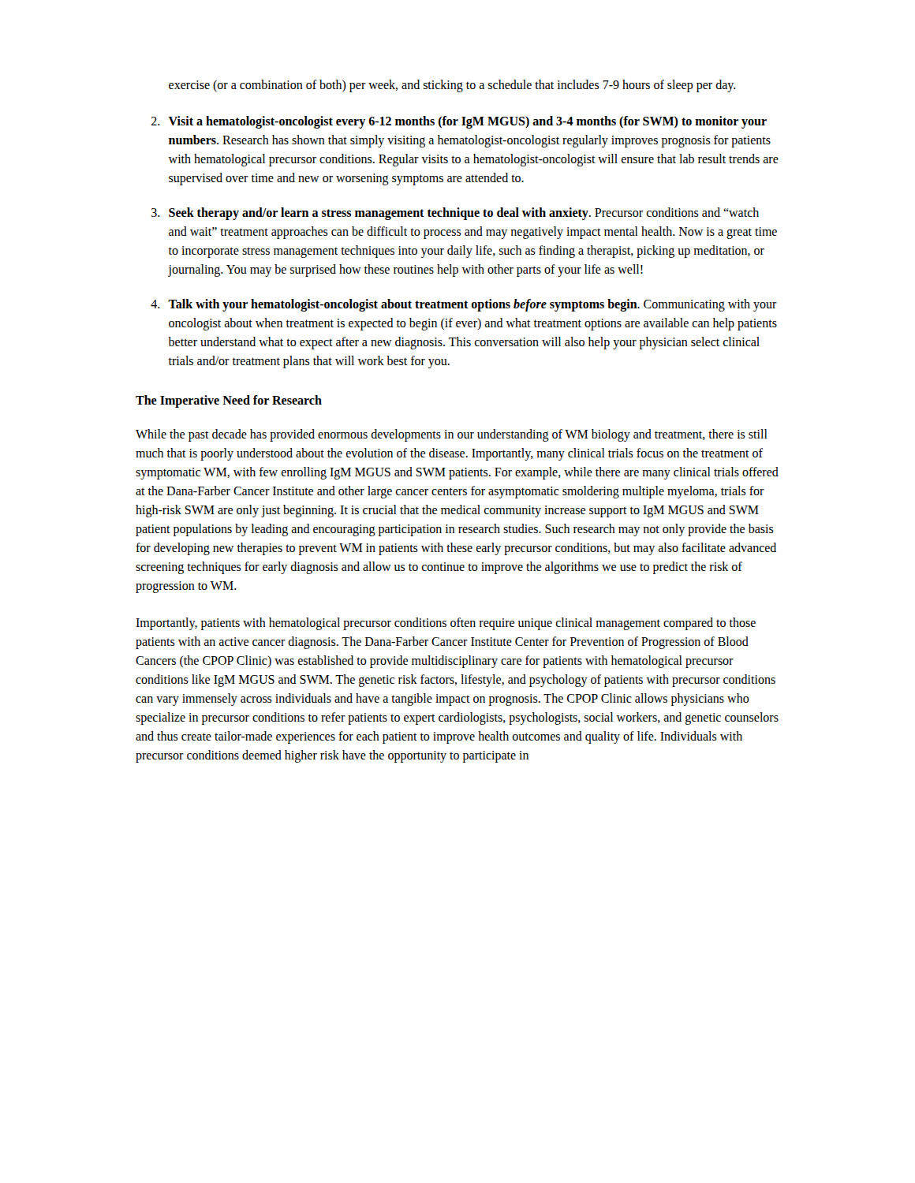exercise (or a combination of both) per week, and sticking to a schedule that includes 7-9 hours of sleep per day.
Visit a hematologist-oncologist every 6-12 months (for IgM MGUS) and 3-4 months (for SWM) to monitor your numbers. Research has shown that simply visiting a hematologist-oncologist regularly improves prognosis for patients with hematological precursor conditions. Regular visits to a hematologist-oncologist will ensure that lab result trends are supervised over time and new or worsening symptoms are attended to.
Seek therapy and/or learn a stress management technique to deal with anxiety. Precursor conditions and “watch and wait” treatment approaches can be difficult to process and may negatively impact mental health. Now is a great time to incorporate stress management techniques into your daily life, such as finding a therapist, picking up meditation, or journaling. You may be surprised how these routines help with other parts of your life as well!
Talk with your hematologist-oncologist about treatment options before symptoms begin. Communicating with your oncologist about when treatment is expected to begin (if ever) and what treatment options are available can help patients better understand what to expect after a new diagnosis. This conversation will also help your physician select clinical trials and/or treatment plans that will work best for you.
The Imperative Need for Research
While the past decade has provided enormous developments in our understanding of WM biology and treatment, there is still much that is poorly understood about the evolution of the disease. Importantly, many clinical trials focus on the treatment of symptomatic WM, with few enrolling IgM MGUS and SWM patients. For example, while there are many clinical trials offered at the Dana-Farber Cancer Institute and other large cancer centers for asymptomatic smoldering multiple myeloma, trials for high-risk SWM are only just beginning. It is crucial that the medical community increase support to IgM MGUS and SWM patient populations by leading and encouraging participation in research studies. Such research may not only provide the basis for developing new therapies to prevent WM in patients with these early precursor conditions, but may also facilitate advanced screening techniques for early diagnosis and allow us to continue to improve the algorithms we use to predict the risk of progression to WM.
Importantly, patients with hematological precursor conditions often require unique clinical management compared to those patients with an active cancer diagnosis. The Dana-Farber Cancer Institute Center for Prevention of Progression of Blood Cancers (the CPOP Clinic) was established to provide multidisciplinary care for patients with hematological precursor conditions like IgM MGUS and SWM. The genetic risk factors, lifestyle, and psychology of patients with precursor conditions can vary immensely across individuals and have a tangible impact on prognosis. The CPOP Clinic allows physicians who specialize in precursor conditions to refer patients to expert cardiologists, psychologists, social workers, and genetic counselors and thus create tailor-made experiences for each patient to improve health outcomes and quality of life. Individuals with precursor conditions deemed higher risk have the opportunity to participate in